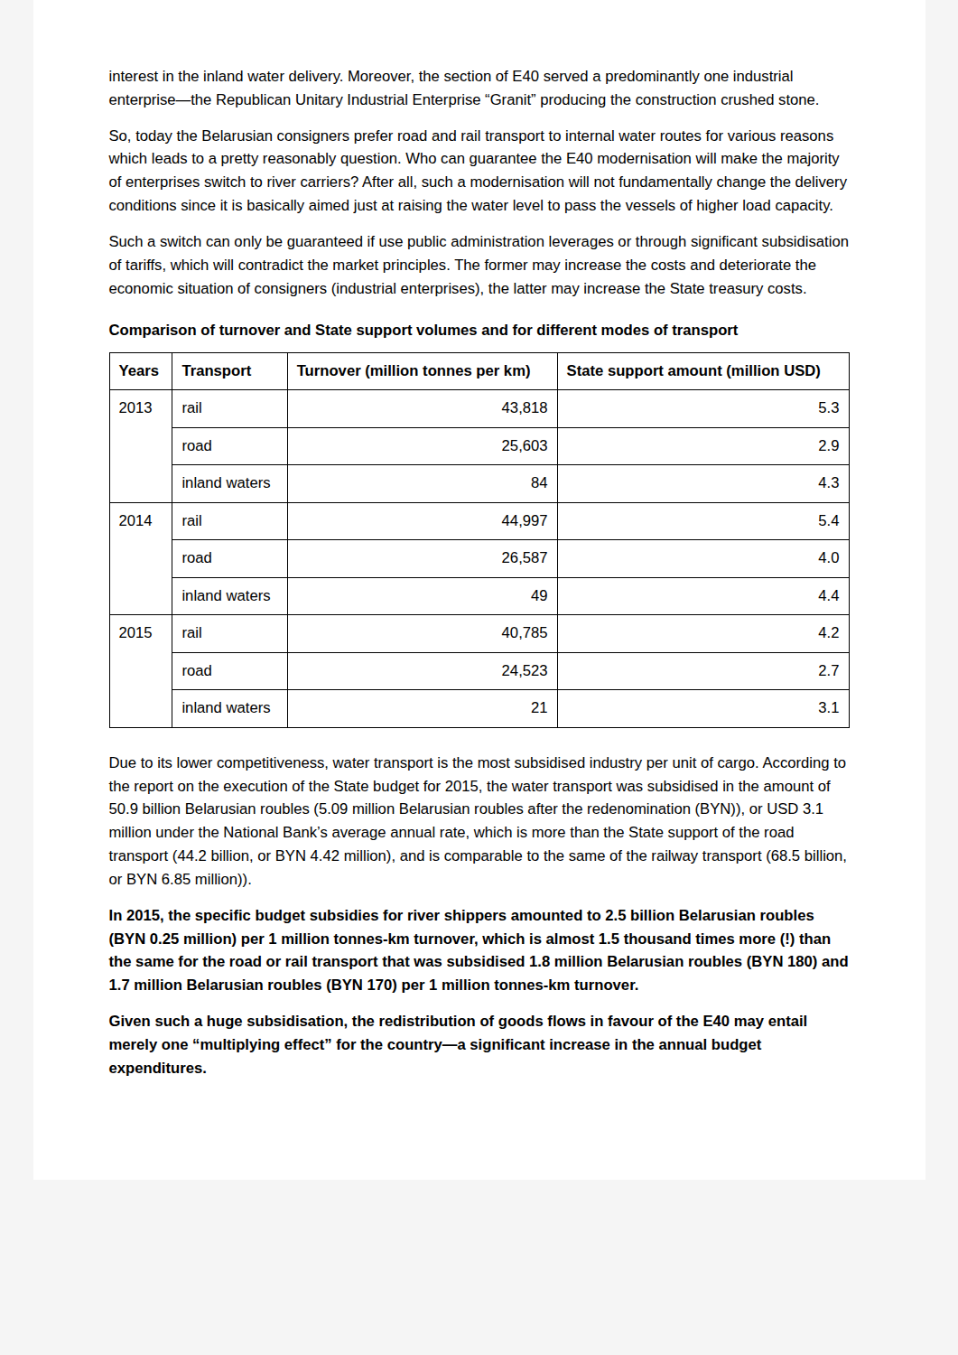interest in the inland water delivery. Moreover, the section of E40 served a predominantly one industrial enterprise—the Republican Unitary Industrial Enterprise “Granit” producing the construction crushed stone.
So, today the Belarusian consigners prefer road and rail transport to internal water routes for various reasons which leads to a pretty reasonably question. Who can guarantee the E40 modernisation will make the majority of enterprises switch to river carriers? After all, such a modernisation will not fundamentally change the delivery conditions since it is basically aimed just at raising the water level to pass the vessels of higher load capacity.
Such a switch can only be guaranteed if use public administration leverages or through significant subsidisation of tariffs, which will contradict the market principles. The former may increase the costs and deteriorate the economic situation of consigners (industrial enterprises), the latter may increase the State treasury costs.
Comparison of turnover and State support volumes and for different modes of transport
| Years | Transport | Turnover (million tonnes per km) | State support amount (million USD) |
| --- | --- | --- | --- |
| 2013 | rail | 43,818 | 5.3 |
| road | 25,603 | 2.9 |
| inland waters | 84 | 4.3 |
| 2014 | rail | 44,997 | 5.4 |
| road | 26,587 | 4.0 |
| inland waters | 49 | 4.4 |
| 2015 | rail | 40,785 | 4.2 |
| road | 24,523 | 2.7 |
| inland waters | 21 | 3.1 |
Due to its lower competitiveness, water transport is the most subsidised industry per unit of cargo. According to the report on the execution of the State budget for 2015, the water transport was subsidised in the amount of 50.9 billion Belarusian roubles (5.09 million Belarusian roubles after the redenomination (BYN)), or USD 3.1 million under the National Bank’s average annual rate, which is more than the State support of the road transport (44.2 billion, or BYN 4.42 million), and is comparable to the same of the railway transport (68.5 billion, or BYN 6.85 million)).
In 2015, the specific budget subsidies for river shippers amounted to 2.5 billion Belarusian roubles (BYN 0.25 million) per 1 million tonnes-km turnover, which is almost 1.5 thousand times more (!) than the same for the road or rail transport that was subsidised 1.8 million Belarusian roubles (BYN 180) and 1.7 million Belarusian roubles (BYN 170) per 1 million tonnes-km turnover.
Given such a huge subsidisation, the redistribution of goods flows in favour of the E40 may entail merely one “multiplying effect” for the country—a significant increase in the annual budget expenditures.